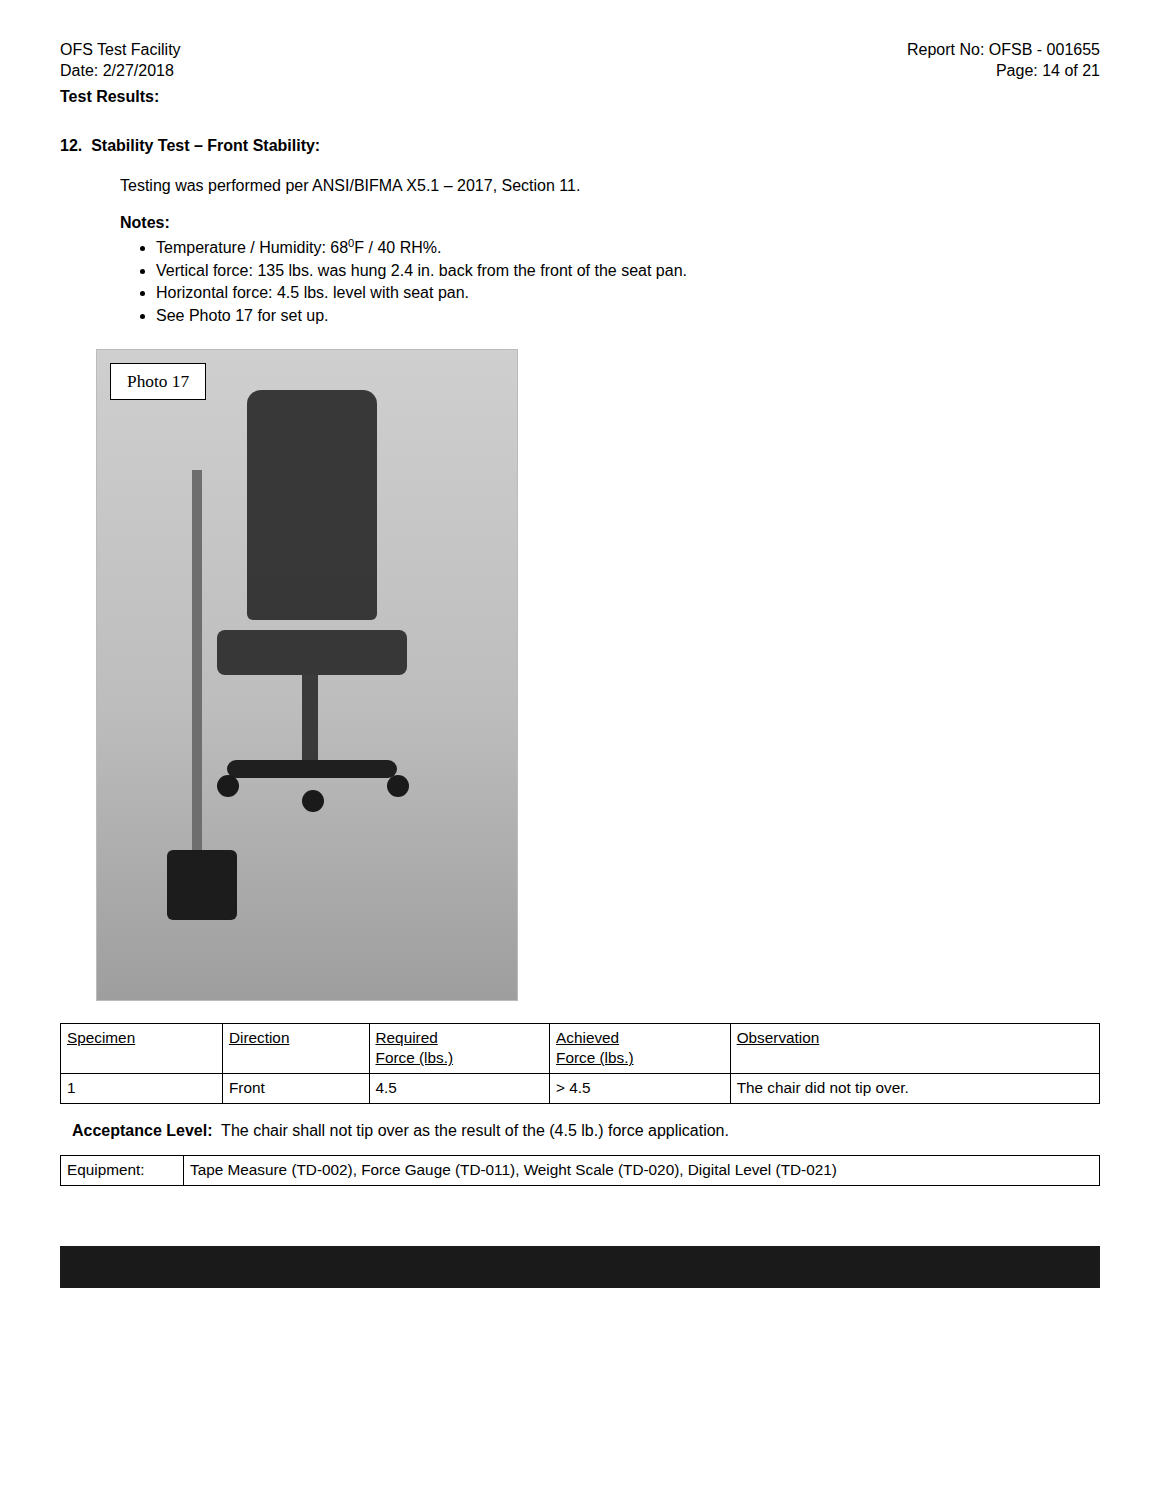OFS Test Facility
Date: 2/27/2018
Report No: OFSB - 001655
Page: 14 of 21
Test Results:
12. Stability Test – Front Stability:
Testing was performed per ANSI/BIFMA X5.1 – 2017, Section 11.
Notes:
Temperature / Humidity: 680F / 40 RH%.
Vertical force: 135 lbs. was hung 2.4 in. back from the front of the seat pan.
Horizontal force: 4.5 lbs. level with seat pan.
See Photo 17 for set up.
Photo 17
| Specimen | Direction | Required Force (lbs.) | Achieved Force (lbs.) | Observation |
| --- | --- | --- | --- | --- |
| 1 | Front | 4.5 | > 4.5 | The chair did not tip over. |
Acceptance Level: The chair shall not tip over as the result of the (4.5 lb.) force application.
| Equipment: | Tape Measure (TD-002), Force Gauge (TD-011), Weight Scale (TD-020), Digital Level (TD-021) |